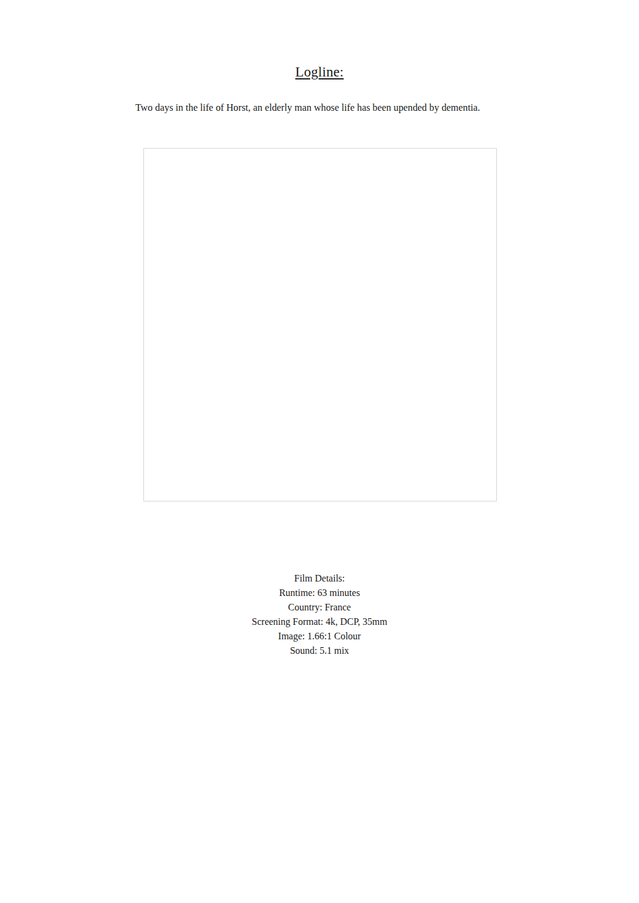Logline:
Two days in the life of Horst, an elderly man whose life has been upended by dementia.
Film Details: Runtime: 63 minutes Country: France Screening Format: 4k, DCP, 35mm Image: 1.66:1 Colour Sound: 5.1 mix